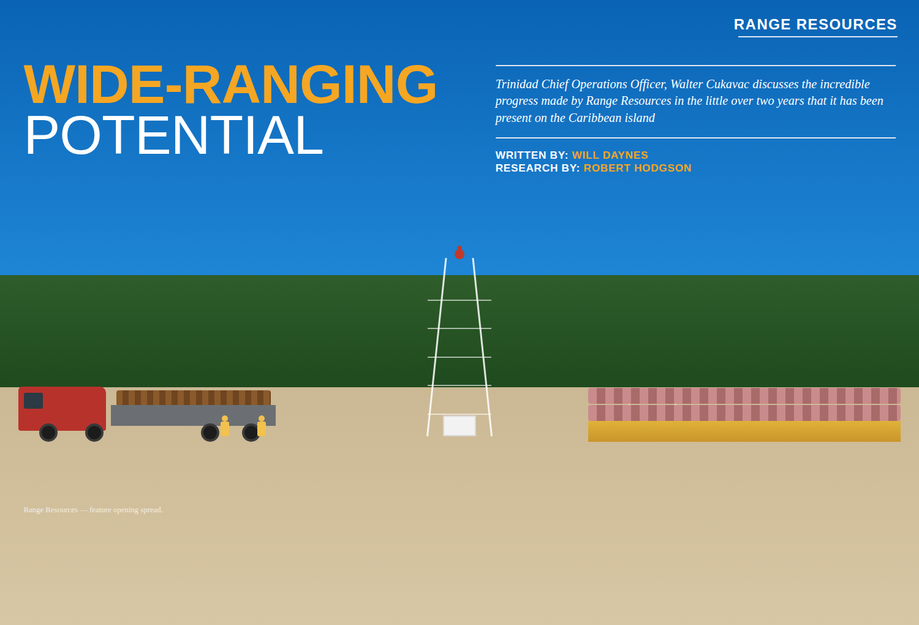Range Resources
Wide-Ranging Potential
Trinidad Chief Operations Officer, Walter Cukavac discusses the incredible progress made by Range Resources in the little over two years that it has been present on the Caribbean island
Written by: Will Daynes
Research by: Robert Hodgson
Range Resources — feature opening spread.